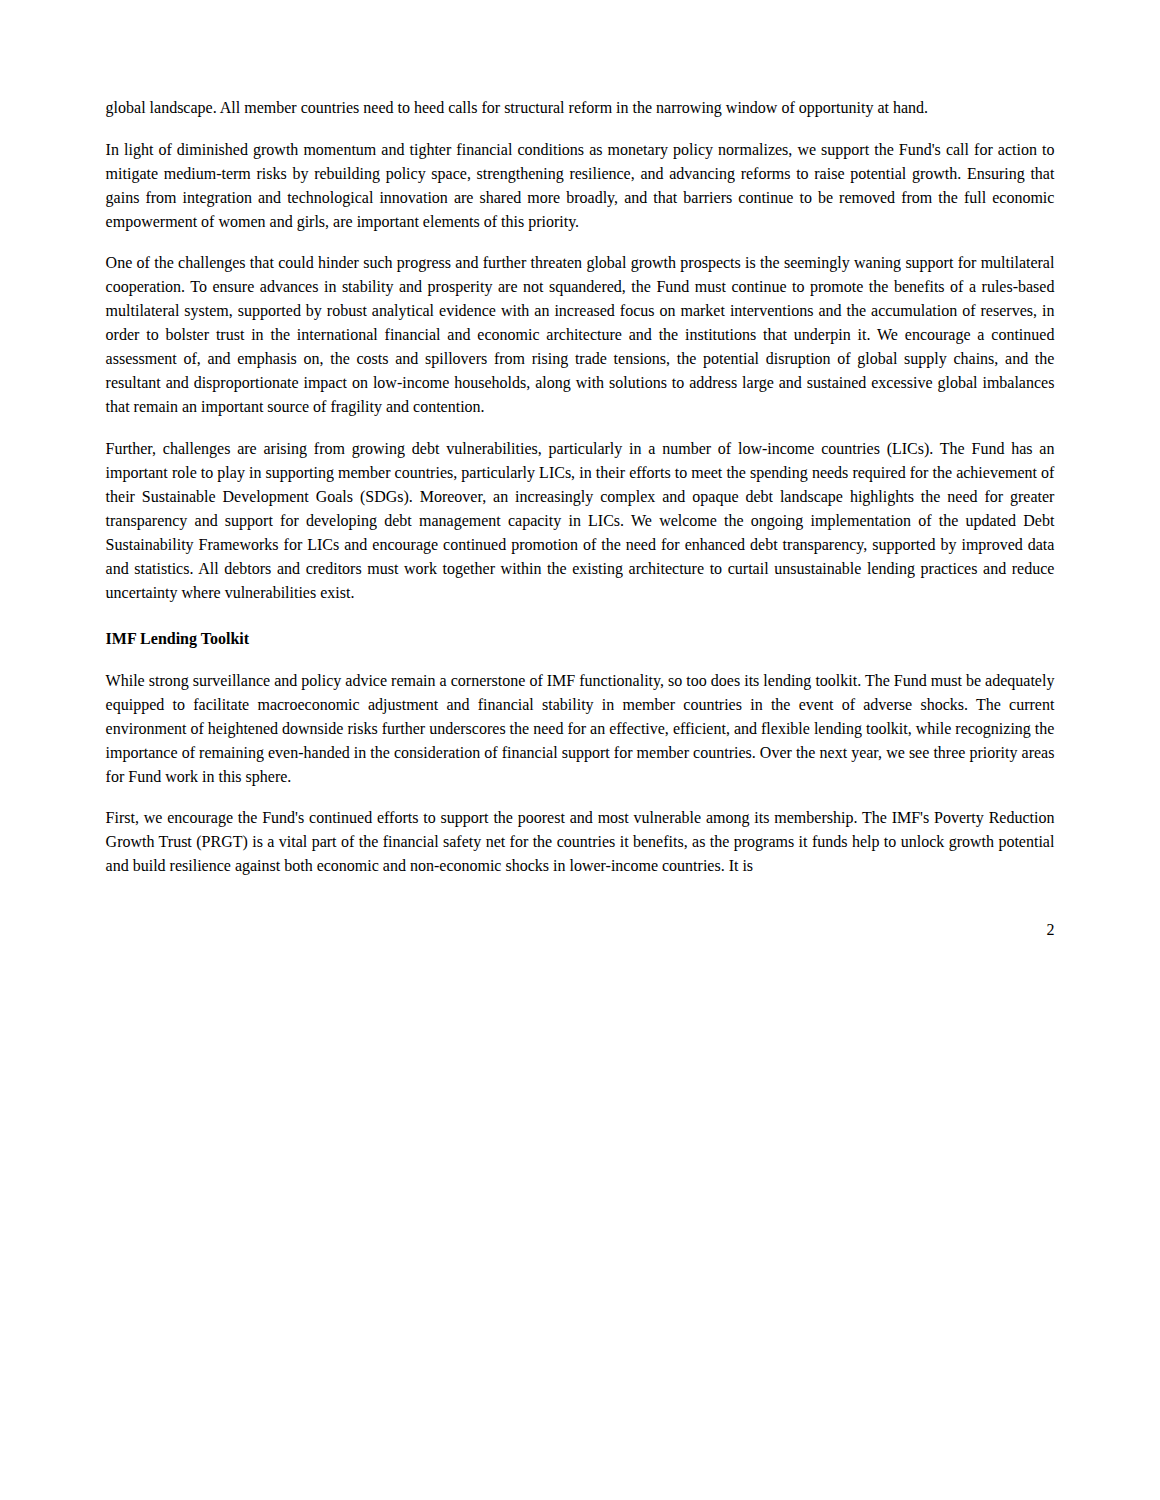global landscape. All member countries need to heed calls for structural reform in the narrowing window of opportunity at hand.
In light of diminished growth momentum and tighter financial conditions as monetary policy normalizes, we support the Fund's call for action to mitigate medium-term risks by rebuilding policy space, strengthening resilience, and advancing reforms to raise potential growth. Ensuring that gains from integration and technological innovation are shared more broadly, and that barriers continue to be removed from the full economic empowerment of women and girls, are important elements of this priority.
One of the challenges that could hinder such progress and further threaten global growth prospects is the seemingly waning support for multilateral cooperation. To ensure advances in stability and prosperity are not squandered, the Fund must continue to promote the benefits of a rules-based multilateral system, supported by robust analytical evidence with an increased focus on market interventions and the accumulation of reserves, in order to bolster trust in the international financial and economic architecture and the institutions that underpin it. We encourage a continued assessment of, and emphasis on, the costs and spillovers from rising trade tensions, the potential disruption of global supply chains, and the resultant and disproportionate impact on low-income households, along with solutions to address large and sustained excessive global imbalances that remain an important source of fragility and contention.
Further, challenges are arising from growing debt vulnerabilities, particularly in a number of low-income countries (LICs). The Fund has an important role to play in supporting member countries, particularly LICs, in their efforts to meet the spending needs required for the achievement of their Sustainable Development Goals (SDGs). Moreover, an increasingly complex and opaque debt landscape highlights the need for greater transparency and support for developing debt management capacity in LICs. We welcome the ongoing implementation of the updated Debt Sustainability Frameworks for LICs and encourage continued promotion of the need for enhanced debt transparency, supported by improved data and statistics. All debtors and creditors must work together within the existing architecture to curtail unsustainable lending practices and reduce uncertainty where vulnerabilities exist.
IMF Lending Toolkit
While strong surveillance and policy advice remain a cornerstone of IMF functionality, so too does its lending toolkit. The Fund must be adequately equipped to facilitate macroeconomic adjustment and financial stability in member countries in the event of adverse shocks. The current environment of heightened downside risks further underscores the need for an effective, efficient, and flexible lending toolkit, while recognizing the importance of remaining even-handed in the consideration of financial support for member countries. Over the next year, we see three priority areas for Fund work in this sphere.
First, we encourage the Fund's continued efforts to support the poorest and most vulnerable among its membership. The IMF's Poverty Reduction Growth Trust (PRGT) is a vital part of the financial safety net for the countries it benefits, as the programs it funds help to unlock growth potential and build resilience against both economic and non-economic shocks in lower-income countries. It is
2